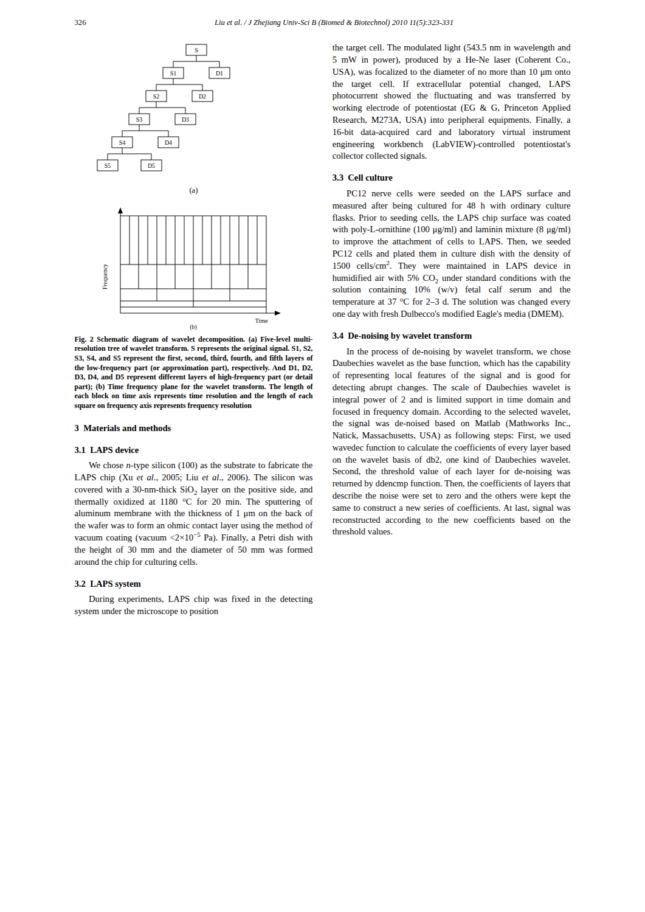326 Liu et al. / J Zhejiang Univ-Sci B (Biomed & Biotechnol) 2010 11(5):323-331
S S1 D1 S2 D2 S3 D3 S4 D4 S5 D5
(a)
Frequency Time (b)
Fig. 2 Schematic diagram of wavelet decomposition. (a) Five-level multi-resolution tree of wavelet transform. S represents the original signal. S1, S2, S3, S4, and S5 represent the first, second, third, fourth, and fifth layers of the low-frequency part (or approximation part), respectively. And D1, D2, D3, D4, and D5 represent different layers of high-frequency part (or detail part); (b) Time frequency plane for the wavelet transform. The length of each block on time axis represents time resolution and the length of each square on frequency axis represents frequency resolution
3 Materials and methods
3.1 LAPS device
We chose n-type silicon (100) as the substrate to fabricate the LAPS chip (Xu et al., 2005; Liu et al., 2006). The silicon was covered with a 30-nm-thick SiO2 layer on the positive side, and thermally oxidized at 1180 °C for 20 min. The sputtering of aluminum membrane with the thickness of 1 μm on the back of the wafer was to form an ohmic contact layer using the method of vacuum coating (vacuum <2×10−5 Pa). Finally, a Petri dish with the height of 30 mm and the diameter of 50 mm was formed around the chip for culturing cells.
3.2 LAPS system
During experiments, LAPS chip was fixed in the detecting system under the microscope to position
the target cell. The modulated light (543.5 nm in wavelength and 5 mW in power), produced by a He-Ne laser (Coherent Co., USA), was focalized to the diameter of no more than 10 μm onto the target cell. If extracellular potential changed, LAPS photocurrent showed the fluctuating and was transferred by working electrode of potentiostat (EG & G, Princeton Applied Research, M273A, USA) into peripheral equipments. Finally, a 16-bit data-acquired card and laboratory virtual instrument engineering workbench (LabVIEW)-controlled potentiostat's collector collected signals.
3.3 Cell culture
PC12 nerve cells were seeded on the LAPS surface and measured after being cultured for 48 h with ordinary culture flasks. Prior to seeding cells, the LAPS chip surface was coated with poly-L-ornithine (100 μg/ml) and laminin mixture (8 μg/ml) to improve the attachment of cells to LAPS. Then, we seeded PC12 cells and plated them in culture dish with the density of 1500 cells/cm2. They were maintained in LAPS device in humidified air with 5% CO2 under standard conditions with the solution containing 10% (w/v) fetal calf serum and the temperature at 37 °C for 2–3 d. The solution was changed every one day with fresh Dulbecco's modified Eagle's media (DMEM).
3.4 De-noising by wavelet transform
In the process of de-noising by wavelet transform, we chose Daubechies wavelet as the base function, which has the capability of representing local features of the signal and is good for detecting abrupt changes. The scale of Daubechies wavelet is integral power of 2 and is limited support in time domain and focused in frequency domain. According to the selected wavelet, the signal was de-noised based on Matlab (Mathworks Inc., Natick, Massachusetts, USA) as following steps: First, we used wavedec function to calculate the coefficients of every layer based on the wavelet basis of db2, one kind of Daubechies wavelet. Second, the threshold value of each layer for de-noising was returned by ddencmp function. Then, the coefficients of layers that describe the noise were set to zero and the others were kept the same to construct a new series of coefficients. At last, signal was reconstructed according to the new coefficients based on the threshold values.